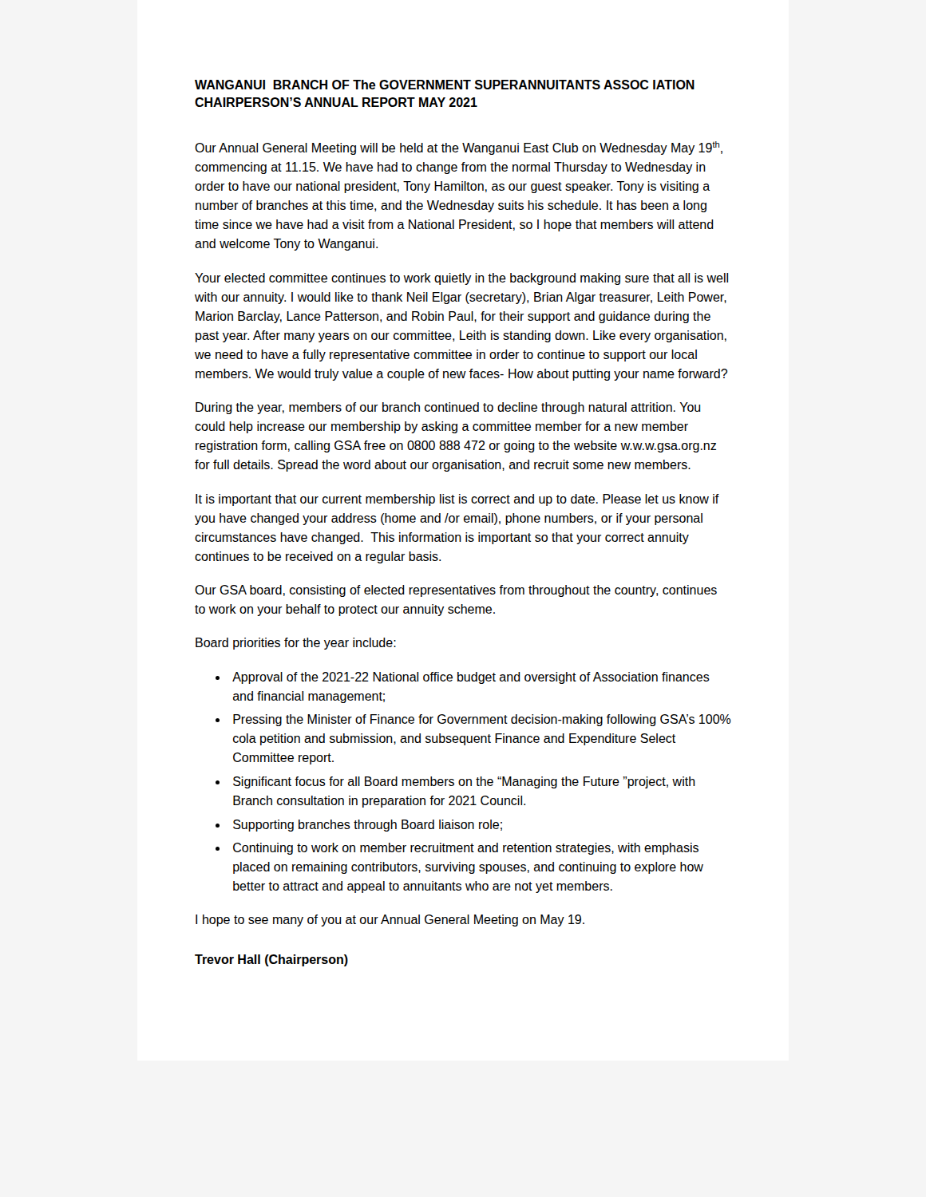WANGANUI BRANCH OF The GOVERNMENT SUPERANNUITANTS ASSOC IATION CHAIRPERSON’S ANNUAL REPORT MAY 2021
Our Annual General Meeting will be held at the Wanganui East Club on Wednesday May 19th, commencing at 11.15. We have had to change from the normal Thursday to Wednesday in order to have our national president, Tony Hamilton, as our guest speaker. Tony is visiting a number of branches at this time, and the Wednesday suits his schedule. It has been a long time since we have had a visit from a National President, so I hope that members will attend and welcome Tony to Wanganui.
Your elected committee continues to work quietly in the background making sure that all is well with our annuity. I would like to thank Neil Elgar (secretary), Brian Algar treasurer, Leith Power, Marion Barclay, Lance Patterson, and Robin Paul, for their support and guidance during the past year. After many years on our committee, Leith is standing down. Like every organisation, we need to have a fully representative committee in order to continue to support our local members. We would truly value a couple of new faces- How about putting your name forward?
During the year, members of our branch continued to decline through natural attrition. You could help increase our membership by asking a committee member for a new member registration form, calling GSA free on 0800 888 472 or going to the website w.w.w.gsa.org.nz for full details. Spread the word about our organisation, and recruit some new members.
It is important that our current membership list is correct and up to date. Please let us know if you have changed your address (home and /or email), phone numbers, or if your personal circumstances have changed. This information is important so that your correct annuity continues to be received on a regular basis.
Our GSA board, consisting of elected representatives from throughout the country, continues to work on your behalf to protect our annuity scheme.
Board priorities for the year include:
Approval of the 2021-22 National office budget and oversight of Association finances and financial management;
Pressing the Minister of Finance for Government decision-making following GSA’s 100% cola petition and submission, and subsequent Finance and Expenditure Select Committee report.
Significant focus for all Board members on the “Managing the Future ”project, with Branch consultation in preparation for 2021 Council.
Supporting branches through Board liaison role;
Continuing to work on member recruitment and retention strategies, with emphasis placed on remaining contributors, surviving spouses, and continuing to explore how better to attract and appeal to annuitants who are not yet members.
I hope to see many of you at our Annual General Meeting on May 19.
Trevor Hall (Chairperson)